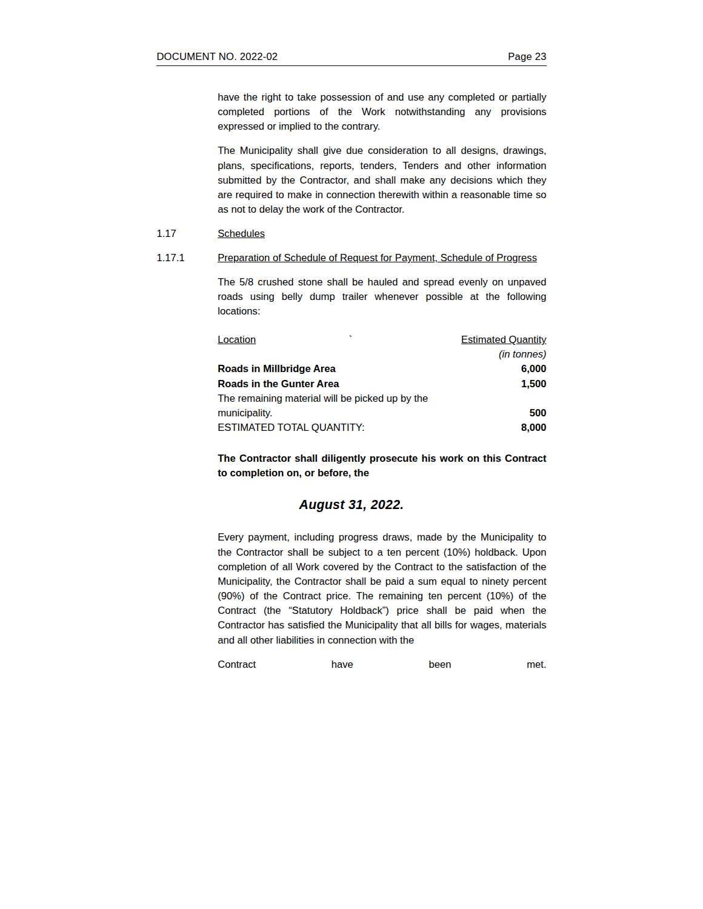DOCUMENT NO. 2022-02
Page 23
have the right to take possession of and use any completed or partially completed portions of the Work notwithstanding any provisions expressed or implied to the contrary.
The Municipality shall give due consideration to all designs, drawings, plans, specifications, reports, tenders, Tenders and other information submitted by the Contractor, and shall make any decisions which they are required to make in connection therewith within a reasonable time so as not to delay the work of the Contractor.
1.17
Schedules
1.17.1
Preparation of Schedule of Request for Payment, Schedule of Progress
The 5/8 crushed stone shall be hauled and spread evenly on unpaved roads using belly dump trailer whenever possible at the following locations:
| Location ` | Estimated Quantity |
| | (in tonnes) |
| Roads in Millbridge Area | 6,000 |
| Roads in the Gunter Area | 1,500 |
| The remaining material will be picked up by the municipality. | 500 |
| ESTIMATED TOTAL QUANTITY: | 8,000 |
The Contractor shall diligently prosecute his work on this Contract to completion on, or before, the
August 31, 2022.
Every payment, including progress draws, made by the Municipality to the Contractor shall be subject to a ten percent (10%) holdback. Upon completion of all Work covered by the Contract to the satisfaction of the Municipality, the Contractor shall be paid a sum equal to ninety percent (90%) of the Contract price. The remaining ten percent (10%) of the Contract (the “Statutory Holdback”) price shall be paid when the Contractor has satisfied the Municipality that all bills for wages, materials and all other liabilities in connection with the
Contract have been met.